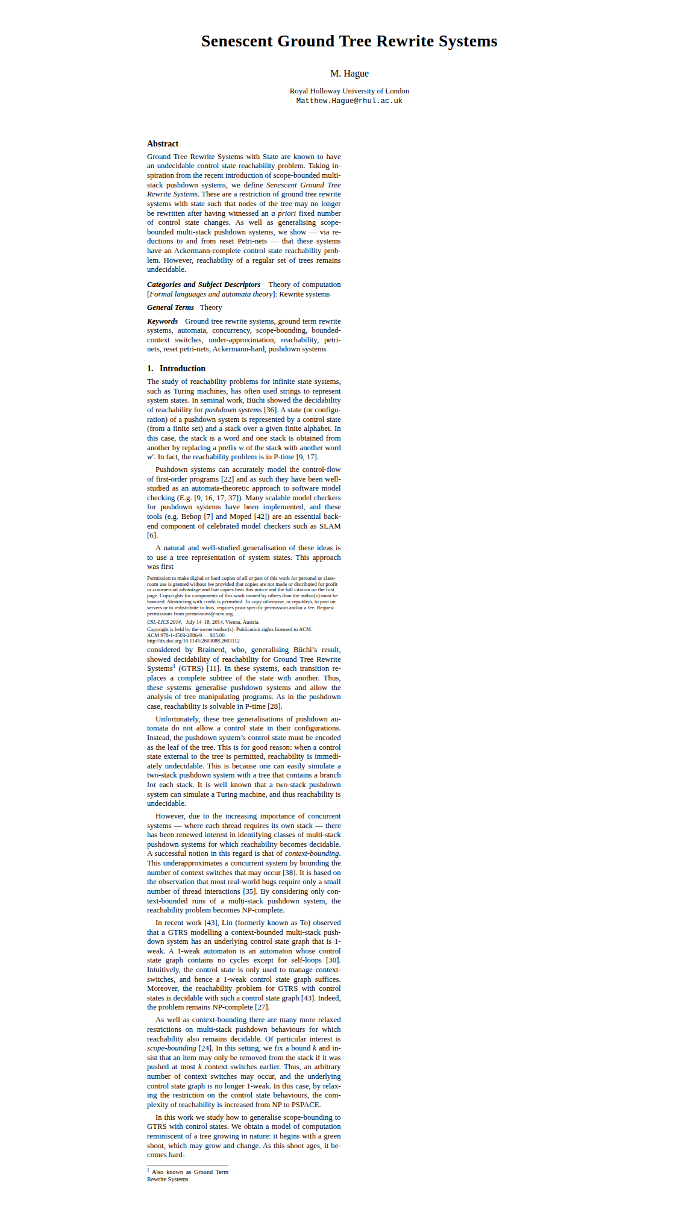Senescent Ground Tree Rewrite Systems
M. Hague
Royal Holloway University of London
Matthew.Hague@rhul.ac.uk
Abstract
Ground Tree Rewrite Systems with State are known to have an undecidable control state reachability problem. Taking inspiration from the recent introduction of scope-bounded multi-stack pushdown systems, we define Senescent Ground Tree Rewrite Systems. These are a restriction of ground tree rewrite systems with state such that nodes of the tree may no longer be rewritten after having witnessed an a priori fixed number of control state changes. As well as generalising scope-bounded multi-stack pushdown systems, we show — via reductions to and from reset Petri-nets — that these systems have an Ackermann-complete control state reachability problem. However, reachability of a regular set of trees remains undecidable.
Categories and Subject Descriptors Theory of computation [Formal languages and automata theory]: Rewrite systems
General Terms Theory
Keywords Ground tree rewrite systems, ground term rewrite systems, automata, concurrency, scope-bounding, bounded-context switches, under-approximation, reachability, petri-nets, reset petri-nets, Ackermann-hard, pushdown systems
1. Introduction
The study of reachability problems for infinite state systems, such as Turing machines, has often used strings to represent system states. In seminal work, Büchi showed the decidability of reachability for pushdown systems [36]. A state (or configuration) of a pushdown system is represented by a control state (from a finite set) and a stack over a given finite alphabet. In this case, the stack is a word and one stack is obtained from another by replacing a prefix w of the stack with another word w′. In fact, the reachability problem is in P-time [9, 17].
Pushdown systems can accurately model the control-flow of first-order programs [22] and as such they have been well-studied as an automata-theoretic approach to software model checking (E.g. [9, 16, 17, 37]). Many scalable model checkers for pushdown systems have been implemented, and these tools (e.g. Bebop [7] and Moped [42]) are an essential back-end component of celebrated model checkers such as SLAM [6].
A natural and well-studied generalisation of these ideas is to use a tree representation of system states. This approach was first
Permission to make digital or hard copies of all or part of this work for personal or classroom use is granted without fee provided that copies are not made or distributed for profit or commercial advantage and that copies bear this notice and the full citation on the first page. Copyrights for components of this work owned by others than the author(s) must be honored. Abstracting with credit is permitted. To copy otherwise, or republish, to post on servers or to redistribute to lists, requires prior specific permission and/or a fee. Request permissions from permissions@acm.org.
CSL-LICS 2014, July 14–18, 2014, Vienna, Austria.
Copyright is held by the owner/author(s). Publication rights licensed to ACM.
ACM 978-1-4503-2886-9. . . $15.00.
http://dx.doi.org/10.1145/2603088.2603112
considered by Brainerd, who, generalising Büchi’s result, showed decidability of reachability for Ground Tree Rewrite Systems1 (GTRS) [11]. In these systems, each transition replaces a complete subtree of the state with another. Thus, these systems generalise pushdown systems and allow the analysis of tree manipulating programs. As in the pushdown case, reachability is solvable in P-time [28].
Unfortunately, these tree generalisations of pushdown automata do not allow a control state in their configurations. Instead, the pushdown system’s control state must be encoded as the leaf of the tree. This is for good reason: when a control state external to the tree is permitted, reachability is immediately undecidable. This is because one can easily simulate a two-stack pushdown system with a tree that contains a branch for each stack. It is well known that a two-stack pushdown system can simulate a Turing machine, and thus reachability is undecidable.
However, due to the increasing importance of concurrent systems — where each thread requires its own stack — there has been renewed interest in identifying classes of multi-stack pushdown systems for which reachability becomes decidable. A successful notion in this regard is that of context-bounding. This underapproximates a concurrent system by bounding the number of context switches that may occur [38]. It is based on the observation that most real-world bugs require only a small number of thread interactions [35]. By considering only context-bounded runs of a multi-stack pushdown system, the reachability problem becomes NP-complete.
In recent work [43], Lin (formerly known as To) observed that a GTRS modelling a context-bounded multi-stack pushdown system has an underlying control state graph that is 1-weak. A 1-weak automaton is an automaton whose control state graph contains no cycles except for self-loops [30]. Intuitively, the control state is only used to manage context-switches, and hence a 1-weak control state graph suffices. Moreover, the reachability problem for GTRS with control states is decidable with such a control state graph [43]. Indeed, the problem remains NP-complete [27].
As well as context-bounding there are many more relaxed restrictions on multi-stack pushdown behaviours for which reachability also remains decidable. Of particular interest is scope-bounding [24]. In this setting, we fix a bound k and insist that an item may only be removed from the stack if it was pushed at most k context switches earlier. Thus, an arbitrary number of context switches may occur, and the underlying control state graph is no longer 1-weak. In this case, by relaxing the restriction on the control state behaviours, the complexity of reachability is increased from NP to PSPACE.
In this work we study how to generalise scope-bounding to GTRS with control states. We obtain a model of computation reminiscent of a tree growing in nature: it begins with a green shoot, which may grow and change. As this shoot ages, it becomes hard-
1 Also known as Ground Term Rewrite Systems